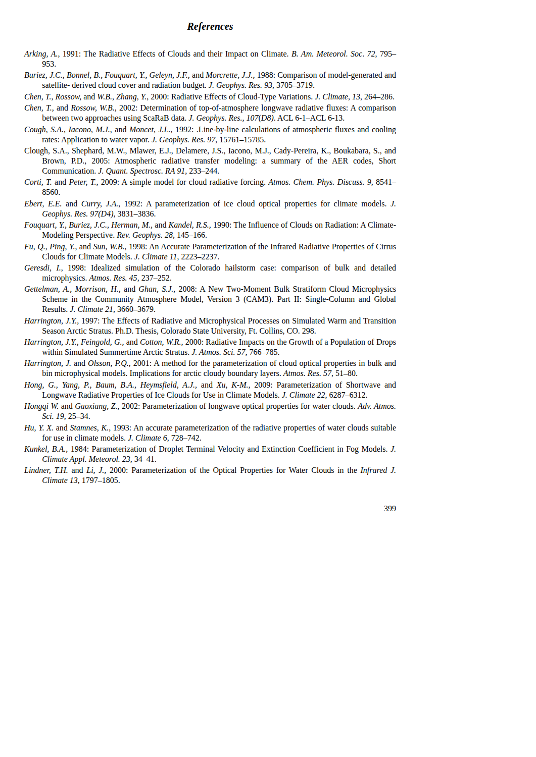References
Arking, A., 1991: The Radiative Effects of Clouds and their Impact on Climate. B. Am. Meteorol. Soc. 72, 795–953.
Buriez, J.C., Bonnel, B., Fouquart, Y., Geleyn, J.F., and Morcrette, J.J., 1988: Comparison of model-generated and satellite- derived cloud cover and radiation budget. J. Geophys. Res. 93, 3705–3719.
Chen, T., Rossow, and W.B., Zhang, Y., 2000: Radiative Effects of Cloud-Type Variations. J. Climate, 13, 264–286.
Chen, T., and Rossow, W.B., 2002: Determination of top-of-atmosphere longwave radiative fluxes: A comparison between two approaches using ScaRaB data. J. Geophys. Res., 107(D8). ACL 6-1–ACL 6-13.
Cough, S.A., Iacono, M.J., and Moncet, J.L., 1992: .Line-by-line calculations of atmospheric fluxes and cooling rates: Application to water vapor. J. Geophys. Res. 97, 15761–15785.
Clough, S.A., Shephard, M.W., Mlawer, E.J., Delamere, J.S., Iacono, M.J., Cady-Pereira, K., Boukabara, S., and Brown, P.D., 2005: Atmospheric radiative transfer modeling: a summary of the AER codes, Short Communication. J. Quant. Spectrosc. RA 91, 233–244.
Corti, T. and Peter, T., 2009: A simple model for cloud radiative forcing. Atmos. Chem. Phys. Discuss. 9, 8541–8560.
Ebert, E.E. and Curry, J.A., 1992: A parameterization of ice cloud optical properties for climate models. J. Geophys. Res. 97(D4), 3831–3836.
Fouquart, Y., Buriez, J.C., Herman, M., and Kandel, R.S., 1990: The Influence of Clouds on Radiation: A Climate-Modeling Perspective. Rev. Geophys. 28, 145–166.
Fu, Q., Ping, Y., and Sun, W.B., 1998: An Accurate Parameterization of the Infrared Radiative Properties of Cirrus Clouds for Climate Models. J. Climate 11, 2223–2237.
Geresdi, I., 1998: Idealized simulation of the Colorado hailstorm case: comparison of bulk and detailed microphysics. Atmos. Res. 45, 237–252.
Gettelman, A., Morrison, H., and Ghan, S.J., 2008: A New Two-Moment Bulk Stratiform Cloud Microphysics Scheme in the Community Atmosphere Model, Version 3 (CAM3). Part II: Single-Column and Global Results. J. Climate 21, 3660–3679.
Harrington, J.Y., 1997: The Effects of Radiative and Microphysical Processes on Simulated Warm and Transition Season Arctic Stratus. Ph.D. Thesis, Colorado State University, Ft. Collins, CO. 298.
Harrington, J.Y., Feingold, G., and Cotton, W.R., 2000: Radiative Impacts on the Growth of a Population of Drops within Simulated Summertime Arctic Stratus. J. Atmos. Sci. 57, 766–785.
Harrington, J. and Olsson, P.Q., 2001: A method for the parameterization of cloud optical properties in bulk and bin microphysical models. Implications for arctic cloudy boundary layers. Atmos. Res. 57, 51–80.
Hong, G., Yang, P., Baum, B.A., Heymsfield, A.J., and Xu, K-M., 2009: Parameterization of Shortwave and Longwave Radiative Properties of Ice Clouds for Use in Climate Models. J. Climate 22, 6287–6312.
Hongqi W. and Gaoxiang, Z., 2002: Parameterization of longwave optical properties for water clouds. Adv. Atmos. Sci. 19, 25–34.
Hu, Y. X. and Stamnes, K., 1993: An accurate parameterization of the radiative properties of water clouds suitable for use in climate models. J. Climate 6, 728–742.
Kunkel, B.A., 1984: Parameterization of Droplet Terminal Velocity and Extinction Coefficient in Fog Models. J. Climate Appl. Meteorol. 23, 34–41.
Lindner, T.H. and Li, J., 2000: Parameterization of the Optical Properties for Water Clouds in the Infrared J. Climate 13, 1797–1805.
399